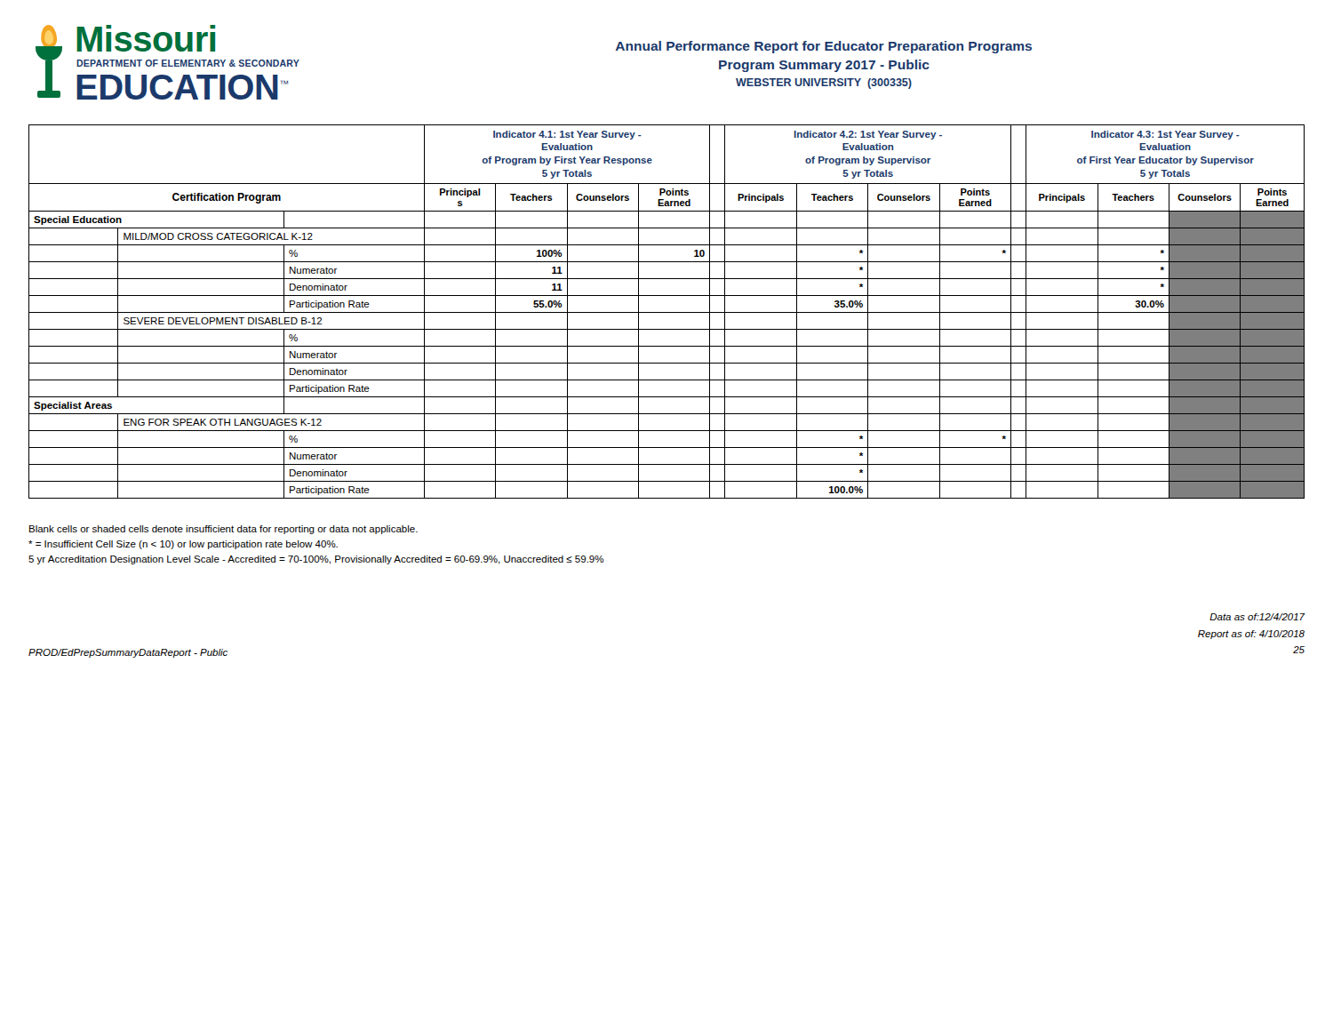Missouri
DEPARTMENT OF ELEMENTARY & SECONDARY
EDUCATION™
Annual Performance Report for Educator Preparation Programs
Program Summary 2017 - Public
WEBSTER UNIVERSITY (300335)
| | Indicator 4.1: 1st Year Survey - Evaluation of Program by First Year Response 5 yr Totals | | Indicator 4.2: 1st Year Survey - Evaluation of Program by Supervisor 5 yr Totals | | Indicator 4.3: 1st Year Survey - Evaluation of First Year Educator by Supervisor 5 yr Totals |
| --- | --- | --- | --- | --- | --- |
| Certification Program | Principal s | Teachers | Counselors | Points Earned | | Principals | Teachers | Counselors | Points Earned | | Principals | Teachers | Counselors | Points Earned |
| Special Education | | | | | | | | | | | | | | | |
| | MILD/MOD CROSS CATEGORICAL K-12 | | | | | | | | | | | | | | |
| | | % | | 100% | | 10 | | | * | | * | | | * | | |
| | | Numerator | | 11 | | | | | * | | | | | * | | |
| | | Denominator | | 11 | | | | | * | | | | | * | | |
| | | Participation Rate | | 55.0% | | | | | 35.0% | | | | | 30.0% | | |
| | SEVERE DEVELOPMENT DISABLED B-12 | | | | | | | | | | | | | | |
| | | % | | | | | | | | | | | | | | |
| | | Numerator | | | | | | | | | | | | | | |
| | | Denominator | | | | | | | | | | | | | | |
| | | Participation Rate | | | | | | | | | | | | | | |
| Specialist Areas | | | | | | | | | | | | | | | |
| | ENG FOR SPEAK OTH LANGUAGES K-12 | | | | | | | | | | | | | | |
| | | % | | | | | | | * | | * | | | | | |
| | | Numerator | | | | | | | * | | | | | | | |
| | | Denominator | | | | | | | * | | | | | | | |
| | | Participation Rate | | | | | | | 100.0% | | | | | | | |
Blank cells or shaded cells denote insufficient data for reporting or data not applicable.
* = Insufficient Cell Size (n < 10) or low participation rate below 40%.
5 yr Accreditation Designation Level Scale - Accredited = 70-100%, Provisionally Accredited = 60-69.9%, Unaccredited ≤ 59.9%
PROD/EdPrepSummaryDataReport - Public
Data as of:12/4/2017
Report as of: 4/10/2018
25